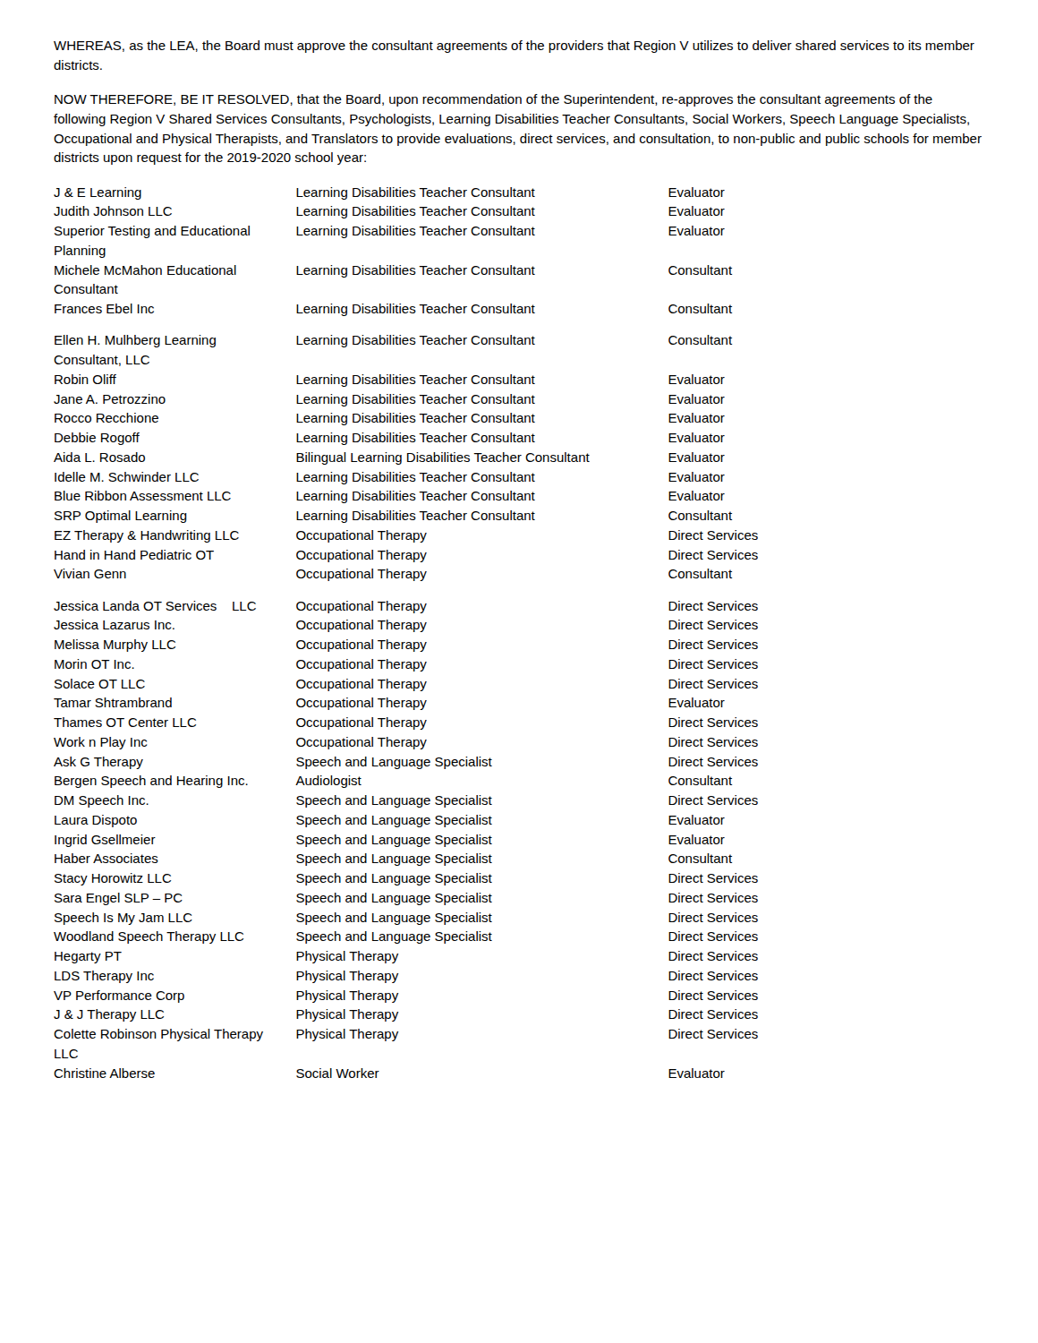WHEREAS, as the LEA, the Board must approve the consultant agreements of the providers that Region V utilizes to deliver shared services to its member districts.
NOW THEREFORE, BE IT RESOLVED, that the Board, upon recommendation of the Superintendent, re-approves the consultant agreements of the following Region V Shared Services Consultants, Psychologists, Learning Disabilities Teacher Consultants, Social Workers, Speech Language Specialists, Occupational and Physical Therapists, and Translators to provide evaluations, direct services, and consultation, to non-public and public schools for member districts upon request for the 2019-2020 school year:
| J & E Learning | Learning Disabilities Teacher Consultant | Evaluator |
| Judith Johnson LLC | Learning Disabilities Teacher Consultant | Evaluator |
| Superior Testing and Educational Planning | Learning Disabilities Teacher Consultant | Evaluator |
| Michele McMahon Educational Consultant | Learning Disabilities Teacher Consultant | Consultant |
| Frances Ebel Inc | Learning Disabilities Teacher Consultant | Consultant |
| Ellen H. Mulhberg Learning Consultant, LLC | Learning Disabilities Teacher Consultant | Consultant |
| Robin Oliff | Learning Disabilities Teacher Consultant | Evaluator |
| Jane A. Petrozzino | Learning Disabilities Teacher Consultant | Evaluator |
| Rocco Recchione | Learning Disabilities Teacher Consultant | Evaluator |
| Debbie Rogoff | Learning Disabilities Teacher Consultant | Evaluator |
| Aida L. Rosado | Bilingual Learning Disabilities Teacher Consultant | Evaluator |
| Idelle M. Schwinder LLC | Learning Disabilities Teacher Consultant | Evaluator |
| Blue Ribbon Assessment LLC | Learning Disabilities Teacher Consultant | Evaluator |
| SRP Optimal Learning | Learning Disabilities Teacher Consultant | Consultant |
| EZ Therapy & Handwriting LLC | Occupational Therapy | Direct Services |
| Hand in Hand Pediatric OT | Occupational Therapy | Direct Services |
| Vivian Genn | Occupational Therapy | Consultant |
| Jessica Landa OT Services LLC | Occupational Therapy | Direct Services |
| Jessica Lazarus Inc. | Occupational Therapy | Direct Services |
| Melissa Murphy LLC | Occupational Therapy | Direct Services |
| Morin OT Inc. | Occupational Therapy | Direct Services |
| Solace OT LLC | Occupational Therapy | Direct Services |
| Tamar Shtrambrand | Occupational Therapy | Evaluator |
| Thames OT Center LLC | Occupational Therapy | Direct Services |
| Work n Play Inc | Occupational Therapy | Direct Services |
| Ask G Therapy | Speech and Language Specialist | Direct Services |
| Bergen Speech and Hearing Inc. | Audiologist | Consultant |
| DM Speech Inc. | Speech and Language Specialist | Direct Services |
| Laura Dispoto | Speech and Language Specialist | Evaluator |
| Ingrid Gsellmeier | Speech and Language Specialist | Evaluator |
| Haber Associates | Speech and Language Specialist | Consultant |
| Stacy Horowitz LLC | Speech and Language Specialist | Direct Services |
| Sara Engel SLP – PC | Speech and Language Specialist | Direct Services |
| Speech Is My Jam LLC | Speech and Language Specialist | Direct Services |
| Woodland Speech Therapy LLC | Speech and Language Specialist | Direct Services |
| Hegarty PT | Physical Therapy | Direct Services |
| LDS Therapy Inc | Physical Therapy | Direct Services |
| VP Performance Corp | Physical Therapy | Direct Services |
| J & J Therapy LLC | Physical Therapy | Direct Services |
| Colette Robinson Physical Therapy LLC | Physical Therapy | Direct Services |
| Christine Alberse | Social Worker | Evaluator |